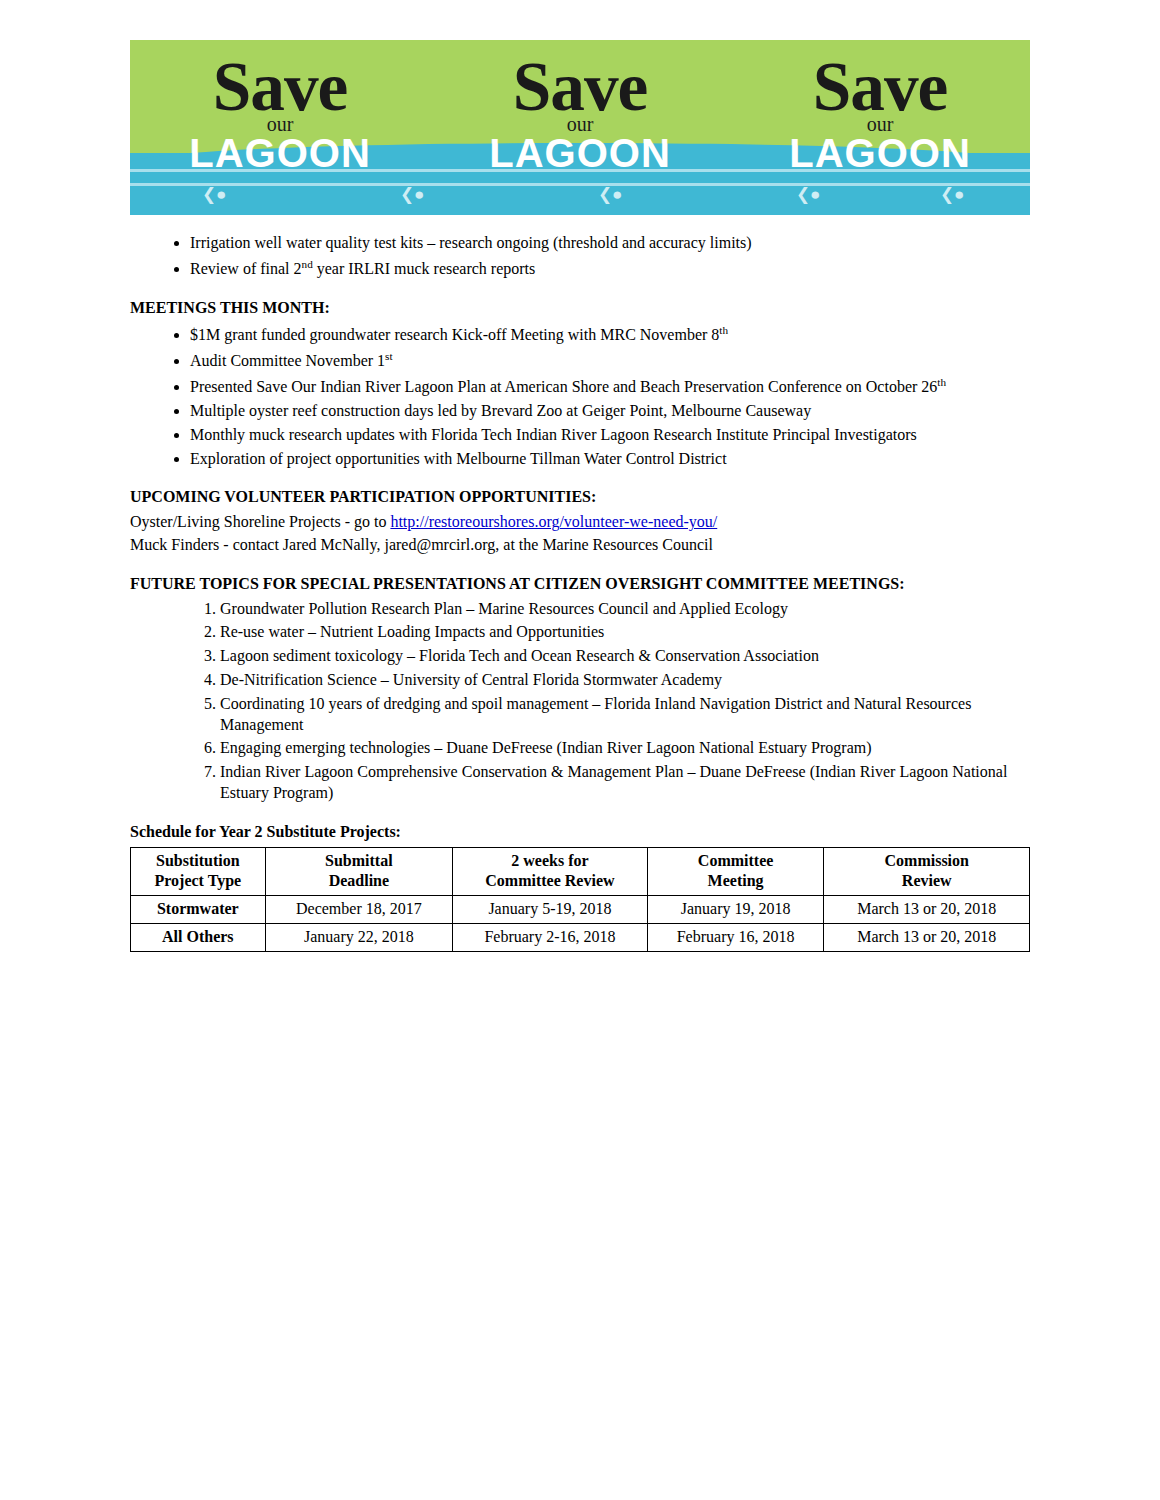Save
our
LAGOON
Save
our
LAGOON
Save
our
LAGOON
❮● ❮● ❮● ❮● ❮●
Irrigation well water quality test kits – research ongoing (threshold and accuracy limits)
Review of final 2nd year IRLRI muck research reports
Meetings This Month:
$1M grant funded groundwater research Kick-off Meeting with MRC November 8th
Audit Committee November 1st
Presented Save Our Indian River Lagoon Plan at American Shore and Beach Preservation Conference on October 26th
Multiple oyster reef construction days led by Brevard Zoo at Geiger Point, Melbourne Causeway
Monthly muck research updates with Florida Tech Indian River Lagoon Research Institute Principal Investigators
Exploration of project opportunities with Melbourne Tillman Water Control District
Upcoming Volunteer Participation Opportunities:
Oyster/Living Shoreline Projects - go to http://restoreourshores.org/volunteer-we-need-you/
Muck Finders - contact Jared McNally, jared@mrcirl.org, at the Marine Resources Council
Future Topics for Special Presentations at Citizen Oversight Committee Meetings:
Groundwater Pollution Research Plan – Marine Resources Council and Applied Ecology
Re-use water – Nutrient Loading Impacts and Opportunities
Lagoon sediment toxicology – Florida Tech and Ocean Research & Conservation Association
De-Nitrification Science – University of Central Florida Stormwater Academy
Coordinating 10 years of dredging and spoil management – Florida Inland Navigation District and Natural Resources Management
Engaging emerging technologies – Duane DeFreese (Indian River Lagoon National Estuary Program)
Indian River Lagoon Comprehensive Conservation & Management Plan – Duane DeFreese (Indian River Lagoon National Estuary Program)
Schedule for Year 2 Substitute Projects:
| Substitution Project Type | Submittal Deadline | 2 weeks for Committee Review | Committee Meeting | Commission Review |
| --- | --- | --- | --- | --- |
| Stormwater | December 18, 2017 | January 5-19, 2018 | January 19, 2018 | March 13 or 20, 2018 |
| All Others | January 22, 2018 | February 2-16, 2018 | February 16, 2018 | March 13 or 20, 2018 |